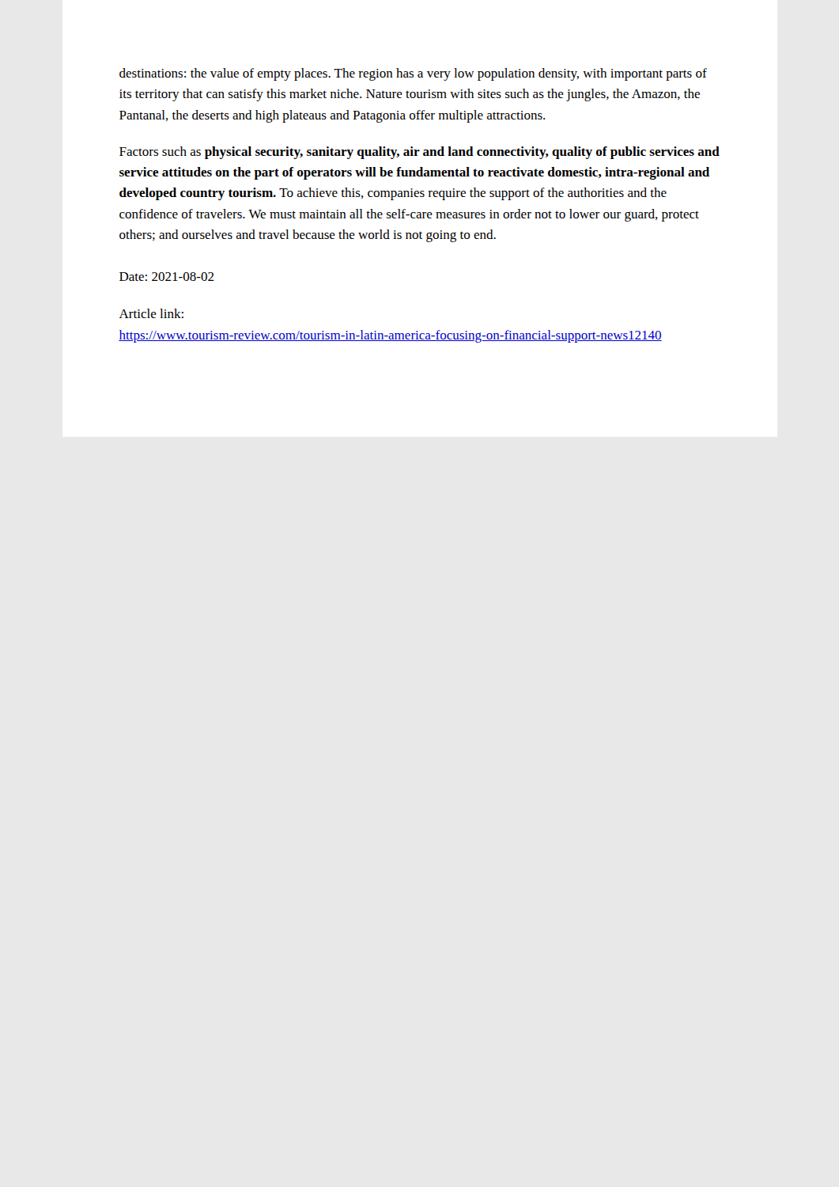destinations: the value of empty places. The region has a very low population density, with important parts of its territory that can satisfy this market niche. Nature tourism with sites such as the jungles, the Amazon, the Pantanal, the deserts and high plateaus and Patagonia offer multiple attractions.
Factors such as physical security, sanitary quality, air and land connectivity, quality of public services and service attitudes on the part of operators will be fundamental to reactivate domestic, intra-regional and developed country tourism. To achieve this, companies require the support of the authorities and the confidence of travelers. We must maintain all the self-care measures in order not to lower our guard, protect others; and ourselves and travel because the world is not going to end.
Date: 2021-08-02
Article link:
https://www.tourism-review.com/tourism-in-latin-america-focusing-on-financial-support-news12140